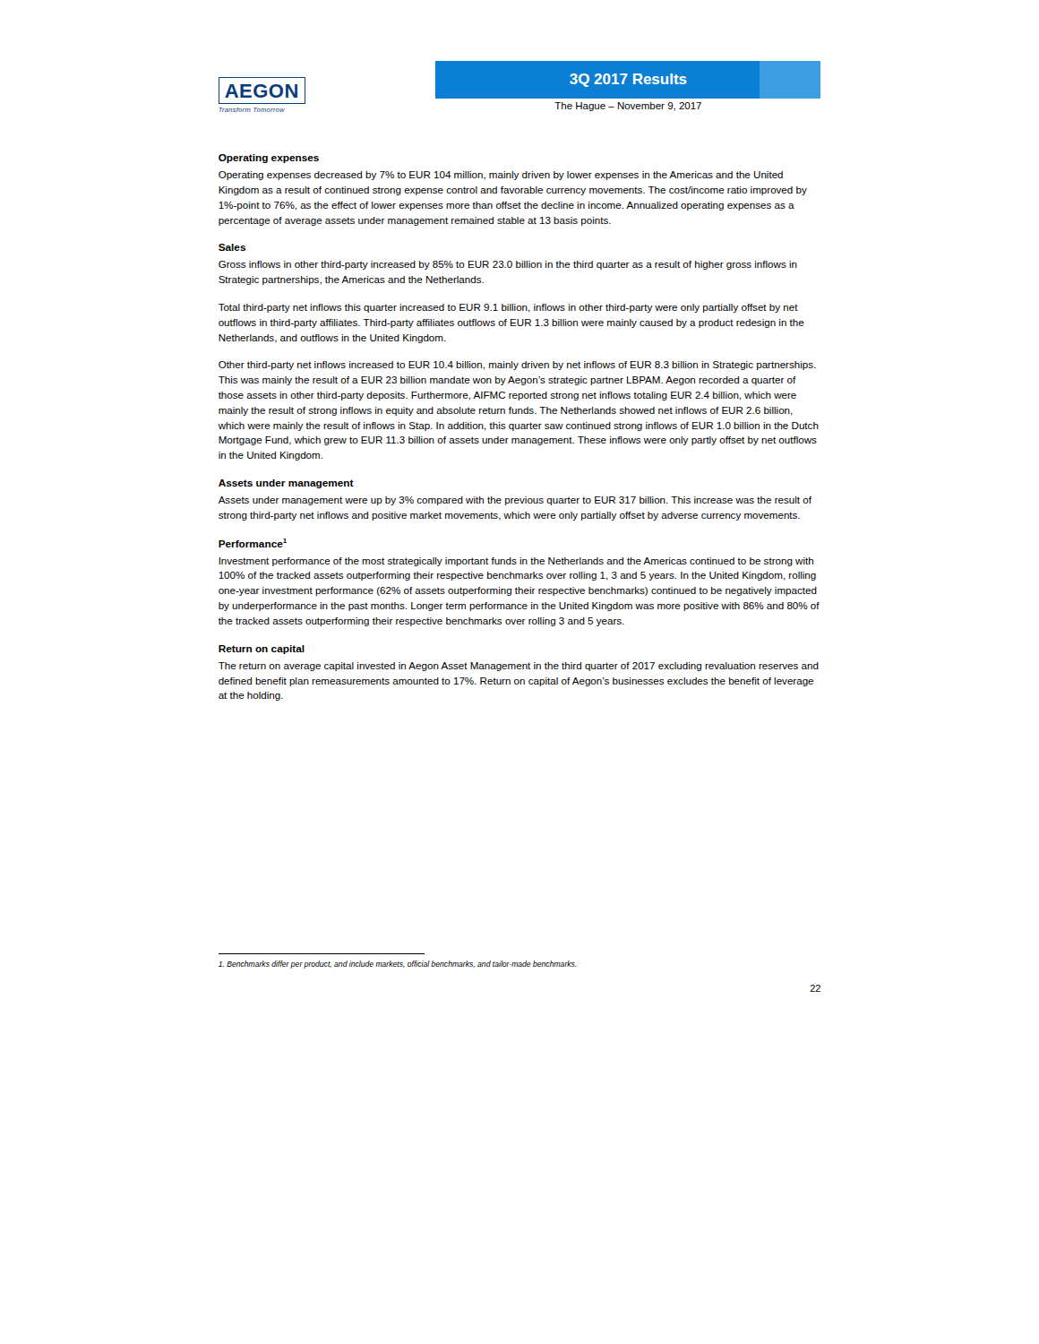AEGON
Transform Tomorrow
3Q 2017 Results
The Hague – November 9, 2017
Operating expenses
Operating expenses decreased by 7% to EUR 104 million, mainly driven by lower expenses in the Americas and the United Kingdom as a result of continued strong expense control and favorable currency movements. The cost/income ratio improved by 1%-point to 76%, as the effect of lower expenses more than offset the decline in income. Annualized operating expenses as a percentage of average assets under management remained stable at 13 basis points.
Sales
Gross inflows in other third-party increased by 85% to EUR 23.0 billion in the third quarter as a result of higher gross inflows in Strategic partnerships, the Americas and the Netherlands.
Total third-party net inflows this quarter increased to EUR 9.1 billion, inflows in other third-party were only partially offset by net outflows in third-party affiliates. Third-party affiliates outflows of EUR 1.3 billion were mainly caused by a product redesign in the Netherlands, and outflows in the United Kingdom.
Other third-party net inflows increased to EUR 10.4 billion, mainly driven by net inflows of EUR 8.3 billion in Strategic partnerships. This was mainly the result of a EUR 23 billion mandate won by Aegon’s strategic partner LBPAM. Aegon recorded a quarter of those assets in other third-party deposits. Furthermore, AIFMC reported strong net inflows totaling EUR 2.4 billion, which were mainly the result of strong inflows in equity and absolute return funds. The Netherlands showed net inflows of EUR 2.6 billion, which were mainly the result of inflows in Stap. In addition, this quarter saw continued strong inflows of EUR 1.0 billion in the Dutch Mortgage Fund, which grew to EUR 11.3 billion of assets under management. These inflows were only partly offset by net outflows in the United Kingdom.
Assets under management
Assets under management were up by 3% compared with the previous quarter to EUR 317 billion. This increase was the result of strong third-party net inflows and positive market movements, which were only partially offset by adverse currency movements.
Performance1
Investment performance of the most strategically important funds in the Netherlands and the Americas continued to be strong with 100% of the tracked assets outperforming their respective benchmarks over rolling 1, 3 and 5 years. In the United Kingdom, rolling one-year investment performance (62% of assets outperforming their respective benchmarks) continued to be negatively impacted by underperformance in the past months. Longer term performance in the United Kingdom was more positive with 86% and 80% of the tracked assets outperforming their respective benchmarks over rolling 3 and 5 years.
Return on capital
The return on average capital invested in Aegon Asset Management in the third quarter of 2017 excluding revaluation reserves and defined benefit plan remeasurements amounted to 17%. Return on capital of Aegon’s businesses excludes the benefit of leverage at the holding.
1. Benchmarks differ per product, and include markets, official benchmarks, and tailor-made benchmarks.
22